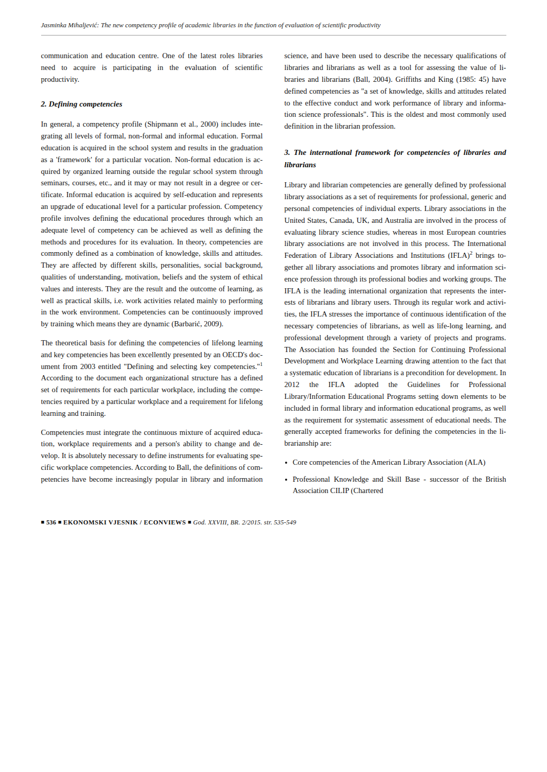Jasminka Mihaljević: The new competency profile of academic libraries in the function of evaluation of scientific productivity
communication and education centre. One of the latest roles libraries need to acquire is participating in the evaluation of scientific productivity.
2. Defining competencies
In general, a competency profile (Shipmann et al., 2000) includes integrating all levels of formal, non-formal and informal education. Formal education is acquired in the school system and results in the graduation as a 'framework' for a particular vocation. Non-formal education is acquired by organized learning outside the regular school system through seminars, courses, etc., and it may or may not result in a degree or certificate. Informal education is acquired by self-education and represents an upgrade of educational level for a particular profession. Competency profile involves defining the educational procedures through which an adequate level of competency can be achieved as well as defining the methods and procedures for its evaluation. In theory, competencies are commonly defined as a combination of knowledge, skills and attitudes. They are affected by different skills, personalities, social background, qualities of understanding, motivation, beliefs and the system of ethical values and interests. They are the result and the outcome of learning, as well as practical skills, i.e. work activities related mainly to performing in the work environment. Competencies can be continuously improved by training which means they are dynamic (Barbarić, 2009).
The theoretical basis for defining the competencies of lifelong learning and key competencies has been excellently presented by an OECD's document from 2003 entitled "Defining and selecting key competencies."1 According to the document each organizational structure has a defined set of requirements for each particular workplace, including the competencies required by a particular workplace and a requirement for lifelong learning and training.
Competencies must integrate the continuous mixture of acquired education, workplace requirements and a person's ability to change and develop. It is absolutely necessary to define instruments for evaluating specific workplace competencies. According to Ball, the definitions of competencies have become increasingly popular in library and information science, and have been used to describe the necessary qualifications of libraries and librarians as well as a tool for assessing the value of libraries and librarians (Ball, 2004). Griffiths and King (1985: 45) have defined competencies as "a set of knowledge, skills and attitudes related to the effective conduct and work performance of library and information science professionals". This is the oldest and most commonly used definition in the librarian profession.
3. The international framework for competencies of libraries and librarians
Library and librarian competencies are generally defined by professional library associations as a set of requirements for professional, generic and personal competencies of individual experts. Library associations in the United States, Canada, UK, and Australia are involved in the process of evaluating library science studies, whereas in most European countries library associations are not involved in this process. The International Federation of Library Associations and Institutions (IFLA)2 brings together all library associations and promotes library and information science profession through its professional bodies and working groups. The IFLA is the leading international organization that represents the interests of librarians and library users. Through its regular work and activities, the IFLA stresses the importance of continuous identification of the necessary competencies of librarians, as well as life-long learning, and professional development through a variety of projects and programs. The Association has founded the Section for Continuing Professional Development and Workplace Learning drawing attention to the fact that a systematic education of librarians is a precondition for development. In 2012 the IFLA adopted the Guidelines for Professional Library/Information Educational Programs setting down elements to be included in formal library and information educational programs, as well as the requirement for systematic assessment of educational needs. The generally accepted frameworks for defining the competencies in the librarianship are:
Core competencies of the American Library Association (ALA)
Professional Knowledge and Skill Base - successor of the British Association CILIP (Chartered
■ 536 ■ EKONOMSKI VJESNIK / ECONVIEWS ■ God. XXVIII, BR. 2/2015. str. 535-549